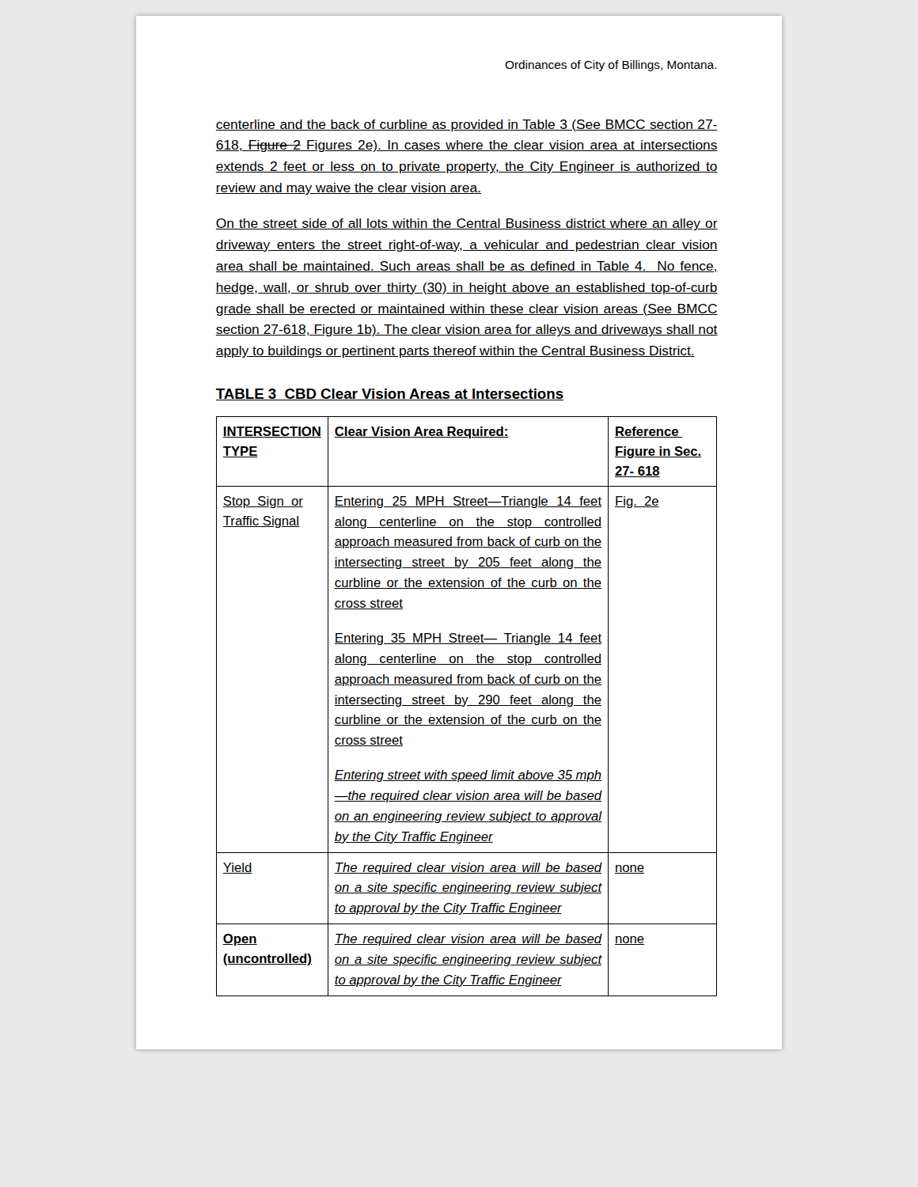Ordinances of City of Billings, Montana.
centerline and the back of curbline as provided in Table 3 (See BMCC section 27-618, Figure 2 Figures 2e). In cases where the clear vision area at intersections extends 2 feet or less on to private property, the City Engineer is authorized to review and may waive the clear vision area.
On the street side of all lots within the Central Business district where an alley or driveway enters the street right-of-way, a vehicular and pedestrian clear vision area shall be maintained. Such areas shall be as defined in Table 4. No fence, hedge, wall, or shrub over thirty (30) in height above an established top-of-curb grade shall be erected or maintained within these clear vision areas (See BMCC section 27-618, Figure 1b). The clear vision area for alleys and driveways shall not apply to buildings or pertinent parts thereof within the Central Business District.
TABLE 3 CBD Clear Vision Areas at Intersections
| INTERSECTION TYPE | Clear Vision Area Required: | Reference Figure in Sec. 27- 618 |
| --- | --- | --- |
| Stop Sign or Traffic Signal | Entering 25 MPH Street—Triangle 14 feet along centerline on the stop controlled approach measured from back of curb on the intersecting street by 205 feet along the curbline or the extension of the curb on the cross street Entering 35 MPH Street— Triangle 14 feet along centerline on the stop controlled approach measured from back of curb on the intersecting street by 290 feet along the curbline or the extension of the curb on the cross street Entering street with speed limit above 35 mph—the required clear vision area will be based on an engineering review subject to approval by the City Traffic Engineer | Fig. 2e |
| Yield | The required clear vision area will be based on a site specific engineering review subject to approval by the City Traffic Engineer | none |
| Open (uncontrolled) | The required clear vision area will be based on a site specific engineering review subject to approval by the City Traffic Engineer | none |